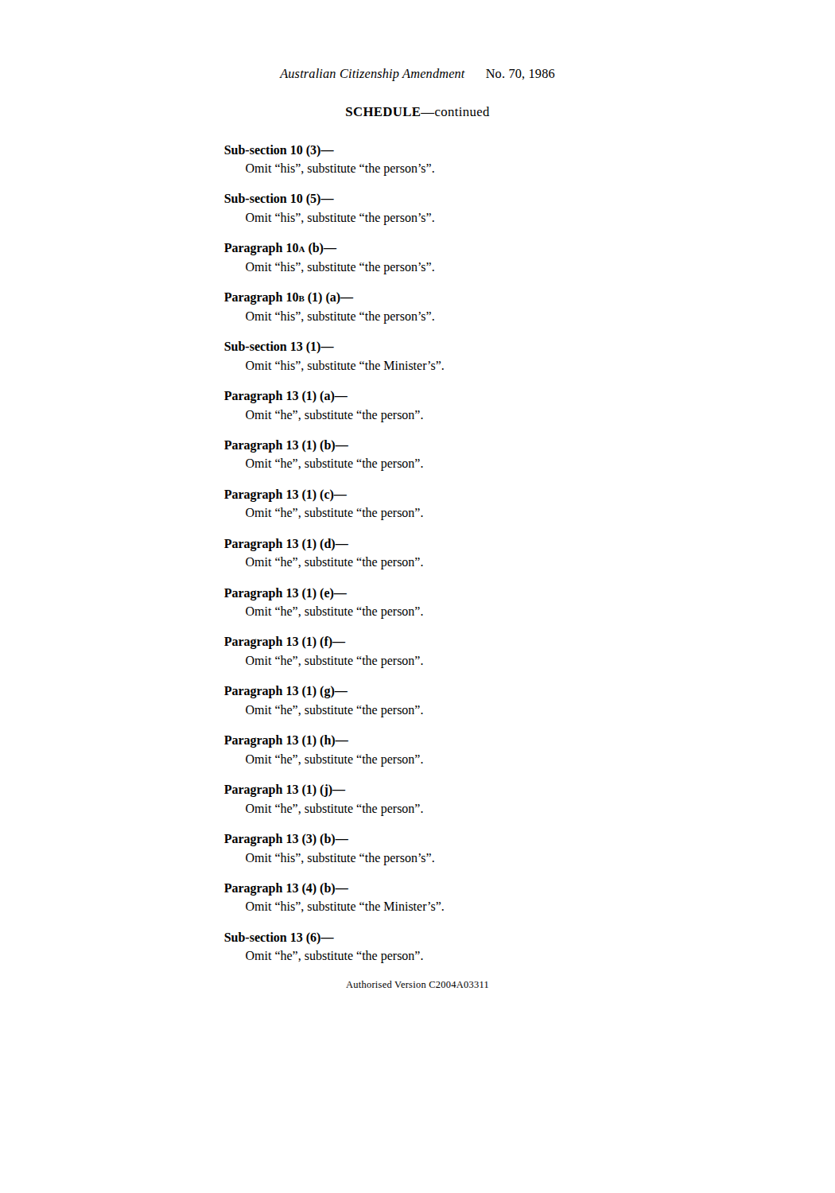Australian Citizenship AmendmentNo. 70, 1986
SCHEDULE—continued
Sub-section 10 (3)—
Omit “his”, substitute “the person’s”.
Sub-section 10 (5)—
Omit “his”, substitute “the person’s”.
Paragraph 10a (b)—
Omit “his”, substitute “the person’s”.
Paragraph 10b (1) (a)—
Omit “his”, substitute “the person’s”.
Sub-section 13 (1)—
Omit “his”, substitute “the Minister’s”.
Paragraph 13 (1) (a)—
Omit “he”, substitute “the person”.
Paragraph 13 (1) (b)—
Omit “he”, substitute “the person”.
Paragraph 13 (1) (c)—
Omit “he”, substitute “the person”.
Paragraph 13 (1) (d)—
Omit “he”, substitute “the person”.
Paragraph 13 (1) (e)—
Omit “he”, substitute “the person”.
Paragraph 13 (1) (f)—
Omit “he”, substitute “the person”.
Paragraph 13 (1) (g)—
Omit “he”, substitute “the person”.
Paragraph 13 (1) (h)—
Omit “he”, substitute “the person”.
Paragraph 13 (1) (j)—
Omit “he”, substitute “the person”.
Paragraph 13 (3) (b)—
Omit “his”, substitute “the person’s”.
Paragraph 13 (4) (b)—
Omit “his”, substitute “the Minister’s”.
Sub-section 13 (6)—
Omit “he”, substitute “the person”.
Authorised Version C2004A03311